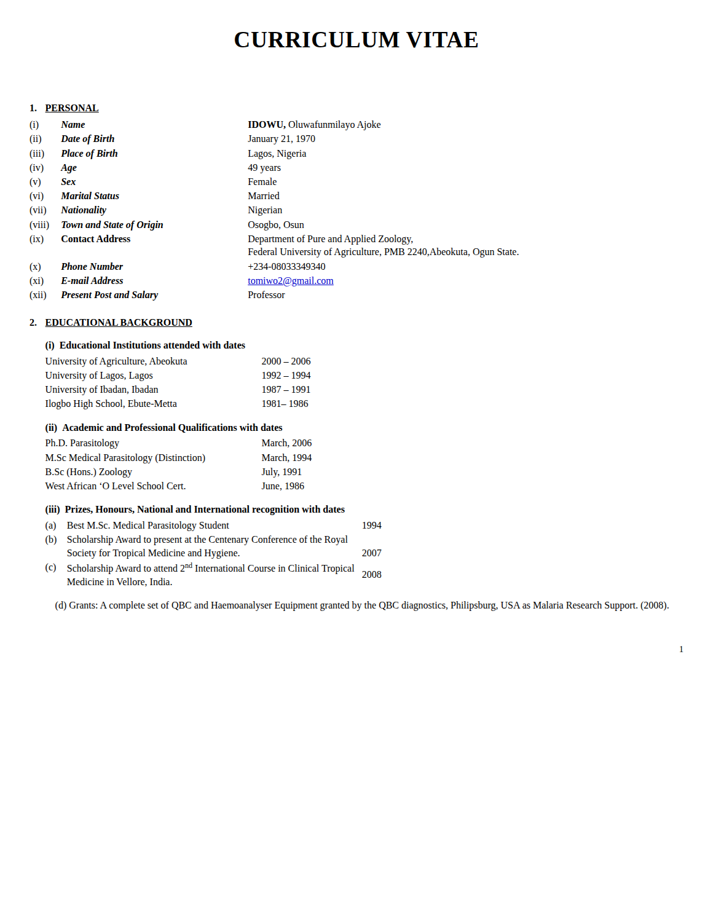CURRICULUM VITAE
1. PERSONAL
| (i) | Name | IDOWU, Oluwafunmilayo Ajoke |
| (ii) | Date of Birth | January 21, 1970 |
| (iii) | Place of Birth | Lagos, Nigeria |
| (iv) | Age | 49 years |
| (v) | Sex | Female |
| (vi) | Marital Status | Married |
| (vii) | Nationality | Nigerian |
| (viii) | Town and State of Origin | Osogbo, Osun |
| (ix) | Contact Address | Department of Pure and Applied Zoology, Federal University of Agriculture, PMB 2240,Abeokuta, Ogun State. |
| (x) | Phone Number | +234-08033349340 |
| (xi) | E-mail Address | tomiwo2@gmail.com |
| (xii) | Present Post and Salary | Professor |
2. EDUCATIONAL BACKGROUND
(i) Educational Institutions attended with dates
| University of Agriculture, Abeokuta | 2000 – 2006 |
| University of Lagos, Lagos | 1992 – 1994 |
| University of Ibadan, Ibadan | 1987 – 1991 |
| Ilogbo High School, Ebute-Metta | 1981– 1986 |
(ii) Academic and Professional Qualifications with dates
| Ph.D. Parasitology | March, 2006 |
| M.Sc Medical Parasitology (Distinction) | March, 1994 |
| B.Sc (Hons.) Zoology | July, 1991 |
| West African ‘O Level School Cert. | June, 1986 |
(iii) Prizes, Honours, National and International recognition with dates
| (a) | Best M.Sc. Medical Parasitology Student | 1994 |
| (b) | Scholarship Award to present at the Centenary Conference of the Royal Society for Tropical Medicine and Hygiene. | 2007 |
| (c) | Scholarship Award to attend 2 nd International Course in Clinical Tropical Medicine in Vellore, India. | 2008 |
(d) Grants: A complete set of QBC and Haemoanalyser Equipment granted by the QBC diagnostics, Philipsburg, USA as Malaria Research Support. (2008).
1